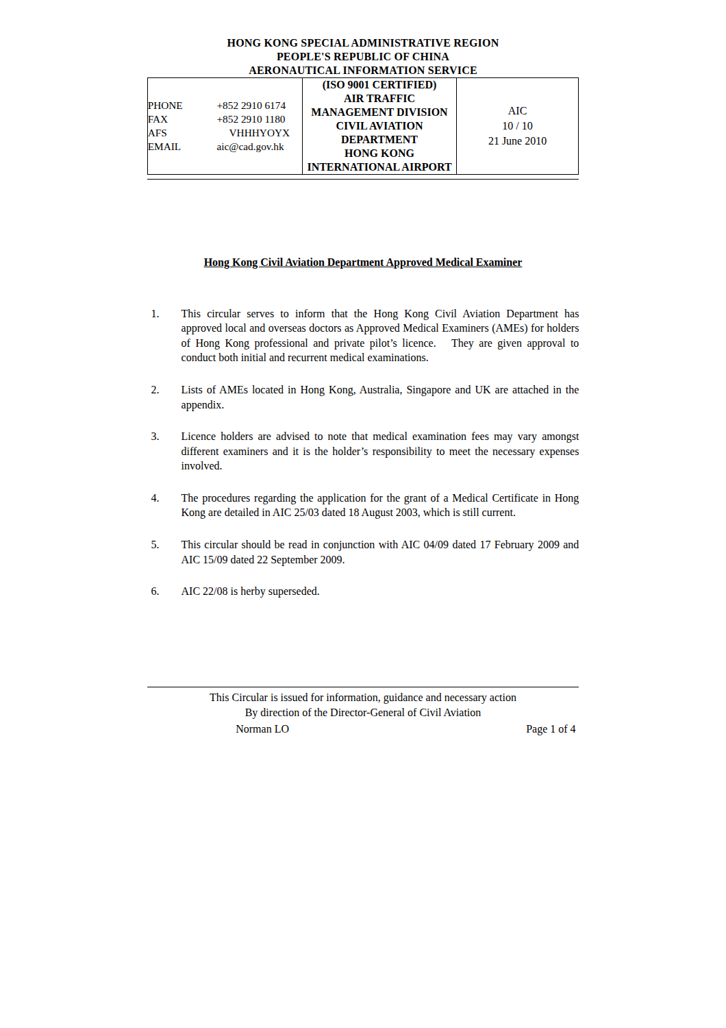HONG KONG SPECIAL ADMINISTRATIVE REGION
PEOPLE'S REPUBLIC OF CHINA
AERONAUTICAL INFORMATION SERVICE
| / PHONE / +852 2910 6174 / / FAX / +852 2910 1180 / / AFS / VHHHYOYX / / EMAIL / aic@cad.gov.hk / | (ISO 9001 CERTIFIED) AIR TRAFFIC MANAGEMENT DIVISION CIVIL AVIATION DEPARTMENT HONG KONG INTERNATIONAL AIRPORT | AIC 10 / 10 21 June 2010 |
Hong Kong Civil Aviation Department Approved Medical Examiner
This circular serves to inform that the Hong Kong Civil Aviation Department has approved local and overseas doctors as Approved Medical Examiners (AMEs) for holders of Hong Kong professional and private pilot’s licence. They are given approval to conduct both initial and recurrent medical examinations.
Lists of AMEs located in Hong Kong, Australia, Singapore and UK are attached in the appendix.
Licence holders are advised to note that medical examination fees may vary amongst different examiners and it is the holder’s responsibility to meet the necessary expenses involved.
The procedures regarding the application for the grant of a Medical Certificate in Hong Kong are detailed in AIC 25/03 dated 18 August 2003, which is still current.
This circular should be read in conjunction with AIC 04/09 dated 17 February 2009 and AIC 15/09 dated 22 September 2009.
AIC 22/08 is herby superseded.
This Circular is issued for information, guidance and necessary action
By direction of the Director-General of Civil Aviation
Norman LO
Page 1 of 4